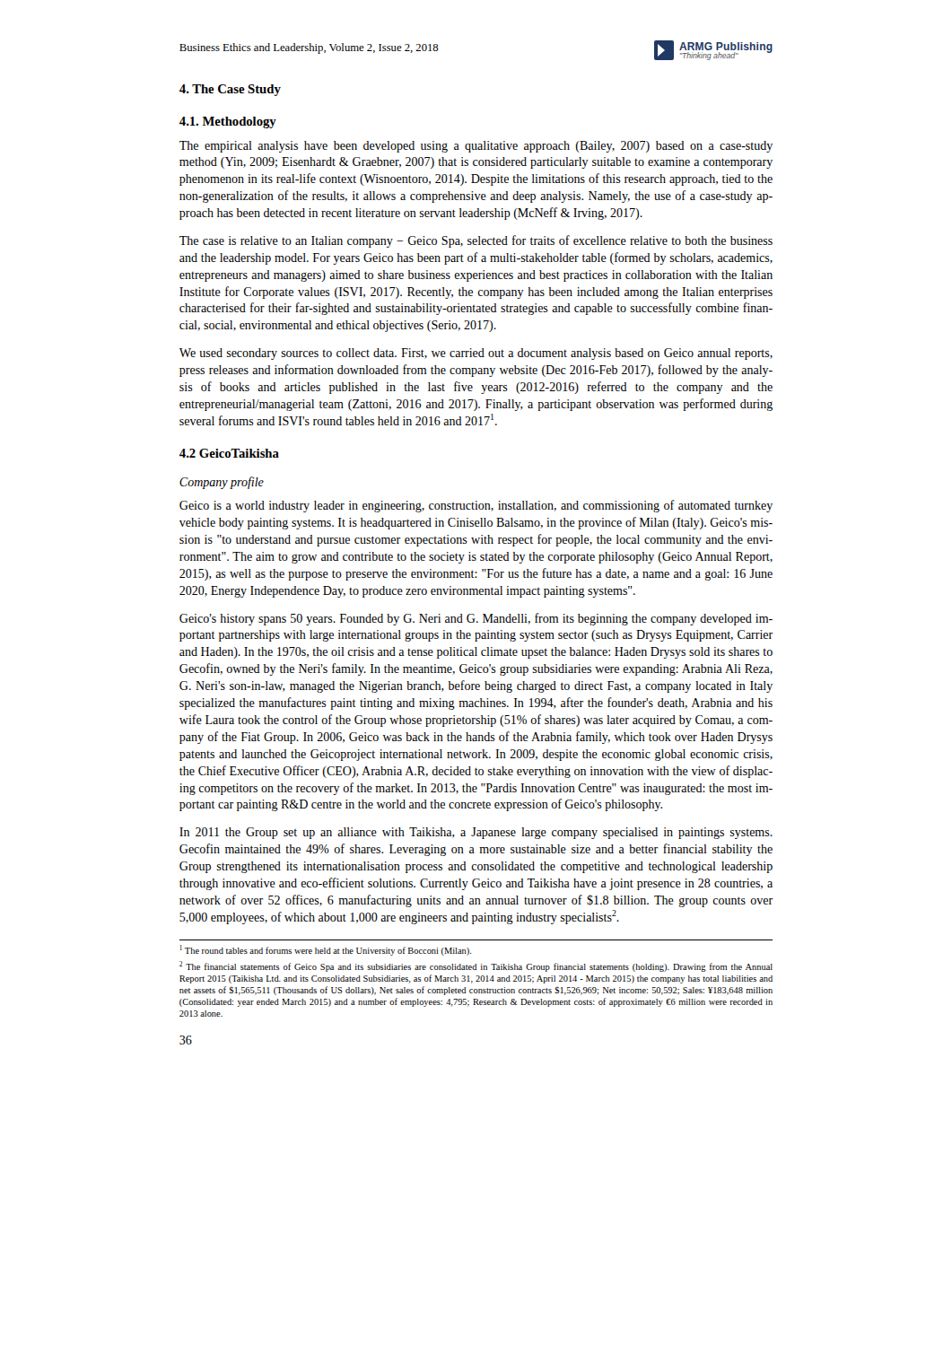Business Ethics and Leadership, Volume 2, Issue 2, 2018
ARMG Publishing
"Thinking ahead"
4. The Case Study
4.1. Methodology
The empirical analysis have been developed using a qualitative approach (Bailey, 2007) based on a case-study method (Yin, 2009; Eisenhardt & Graebner, 2007) that is considered particularly suitable to examine a contemporary phenomenon in its real-life context (Wisnoentoro, 2014). Despite the limitations of this research approach, tied to the non-generalization of the results, it allows a comprehensive and deep analysis. Namely, the use of a case-study approach has been detected in recent literature on servant leadership (McNeff & Irving, 2017).
The case is relative to an Italian company − Geico Spa, selected for traits of excellence relative to both the business and the leadership model. For years Geico has been part of a multi-stakeholder table (formed by scholars, academics, entrepreneurs and managers) aimed to share business experiences and best practices in collaboration with the Italian Institute for Corporate values (ISVI, 2017). Recently, the company has been included among the Italian enterprises characterised for their far-sighted and sustainability-orientated strategies and capable to successfully combine financial, social, environmental and ethical objectives (Serio, 2017).
We used secondary sources to collect data. First, we carried out a document analysis based on Geico annual reports, press releases and information downloaded from the company website (Dec 2016-Feb 2017), followed by the analysis of books and articles published in the last five years (2012-2016) referred to the company and the entrepreneurial/managerial team (Zattoni, 2016 and 2017). Finally, a participant observation was performed during several forums and ISVI's round tables held in 2016 and 20171.
4.2 GeicoTaikisha
Company profile
Geico is a world industry leader in engineering, construction, installation, and commissioning of automated turnkey vehicle body painting systems. It is headquartered in Cinisello Balsamo, in the province of Milan (Italy). Geico's mission is "to understand and pursue customer expectations with respect for people, the local community and the environment". The aim to grow and contribute to the society is stated by the corporate philosophy (Geico Annual Report, 2015), as well as the purpose to preserve the environment: "For us the future has a date, a name and a goal: 16 June 2020, Energy Independence Day, to produce zero environmental impact painting systems".
Geico's history spans 50 years. Founded by G. Neri and G. Mandelli, from its beginning the company developed important partnerships with large international groups in the painting system sector (such as Drysys Equipment, Carrier and Haden). In the 1970s, the oil crisis and a tense political climate upset the balance: Haden Drysys sold its shares to Gecofin, owned by the Neri's family. In the meantime, Geico's group subsidiaries were expanding: Arabnia Ali Reza, G. Neri's son-in-law, managed the Nigerian branch, before being charged to direct Fast, a company located in Italy specialized the manufactures paint tinting and mixing machines. In 1994, after the founder's death, Arabnia and his wife Laura took the control of the Group whose proprietorship (51% of shares) was later acquired by Comau, a company of the Fiat Group. In 2006, Geico was back in the hands of the Arabnia family, which took over Haden Drysys patents and launched the Geicoproject international network. In 2009, despite the economic global economic crisis, the Chief Executive Officer (CEO), Arabnia A.R, decided to stake everything on innovation with the view of displacing competitors on the recovery of the market. In 2013, the "Pardis Innovation Centre" was inaugurated: the most important car painting R&D centre in the world and the concrete expression of Geico's philosophy.
In 2011 the Group set up an alliance with Taikisha, a Japanese large company specialised in paintings systems. Gecofin maintained the 49% of shares. Leveraging on a more sustainable size and a better financial stability the Group strengthened its internationalisation process and consolidated the competitive and technological leadership through innovative and eco-efficient solutions. Currently Geico and Taikisha have a joint presence in 28 countries, a network of over 52 offices, 6 manufacturing units and an annual turnover of $1.8 billion. The group counts over 5,000 employees, of which about 1,000 are engineers and painting industry specialists2.
1 The round tables and forums were held at the University of Bocconi (Milan).
2 The financial statements of Geico Spa and its subsidiaries are consolidated in Taikisha Group financial statements (holding). Drawing from the Annual Report 2015 (Taikisha Ltd. and its Consolidated Subsidiaries, as of March 31, 2014 and 2015; April 2014 - March 2015) the company has total liabilities and net assets of $1,565,511 (Thousands of US dollars), Net sales of completed construction contracts $1,526,969; Net income: 50,592; Sales: ¥183,648 million (Consolidated: year ended March 2015) and a number of employees: 4,795; Research & Development costs: of approximately €6 million were recorded in 2013 alone.
36